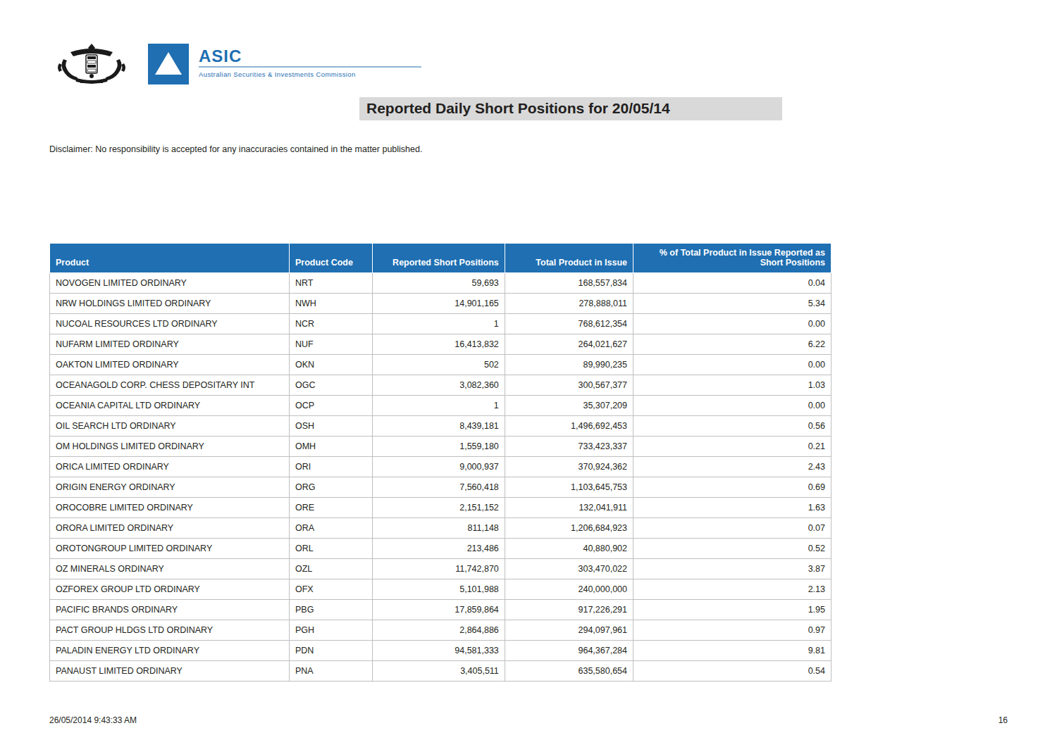ASIC Australian Securities & Investments Commission
Reported Daily Short Positions for 20/05/14
Disclaimer: No responsibility is accepted for any inaccuracies contained in the matter published.
| Product | Product Code | Reported Short Positions | Total Product in Issue | % of Total Product in Issue Reported as Short Positions |
| --- | --- | --- | --- | --- |
| NOVOGEN LIMITED ORDINARY | NRT | 59,693 | 168,557,834 | 0.04 |
| NRW HOLDINGS LIMITED ORDINARY | NWH | 14,901,165 | 278,888,011 | 5.34 |
| NUCOAL RESOURCES LTD ORDINARY | NCR | 1 | 768,612,354 | 0.00 |
| NUFARM LIMITED ORDINARY | NUF | 16,413,832 | 264,021,627 | 6.22 |
| OAKTON LIMITED ORDINARY | OKN | 502 | 89,990,235 | 0.00 |
| OCEANAGOLD CORP. CHESS DEPOSITARY INT | OGC | 3,082,360 | 300,567,377 | 1.03 |
| OCEANIA CAPITAL LTD ORDINARY | OCP | 1 | 35,307,209 | 0.00 |
| OIL SEARCH LTD ORDINARY | OSH | 8,439,181 | 1,496,692,453 | 0.56 |
| OM HOLDINGS LIMITED ORDINARY | OMH | 1,559,180 | 733,423,337 | 0.21 |
| ORICA LIMITED ORDINARY | ORI | 9,000,937 | 370,924,362 | 2.43 |
| ORIGIN ENERGY ORDINARY | ORG | 7,560,418 | 1,103,645,753 | 0.69 |
| OROCOBRE LIMITED ORDINARY | ORE | 2,151,152 | 132,041,911 | 1.63 |
| ORORA LIMITED ORDINARY | ORA | 811,148 | 1,206,684,923 | 0.07 |
| OROTONGROUP LIMITED ORDINARY | ORL | 213,486 | 40,880,902 | 0.52 |
| OZ MINERALS ORDINARY | OZL | 11,742,870 | 303,470,022 | 3.87 |
| OZFOREX GROUP LTD ORDINARY | OFX | 5,101,988 | 240,000,000 | 2.13 |
| PACIFIC BRANDS ORDINARY | PBG | 17,859,864 | 917,226,291 | 1.95 |
| PACT GROUP HLDGS LTD ORDINARY | PGH | 2,864,886 | 294,097,961 | 0.97 |
| PALADIN ENERGY LTD ORDINARY | PDN | 94,581,333 | 964,367,284 | 9.81 |
| PANAUST LIMITED ORDINARY | PNA | 3,405,511 | 635,580,654 | 0.54 |
26/05/2014 9:43:33 AM 16